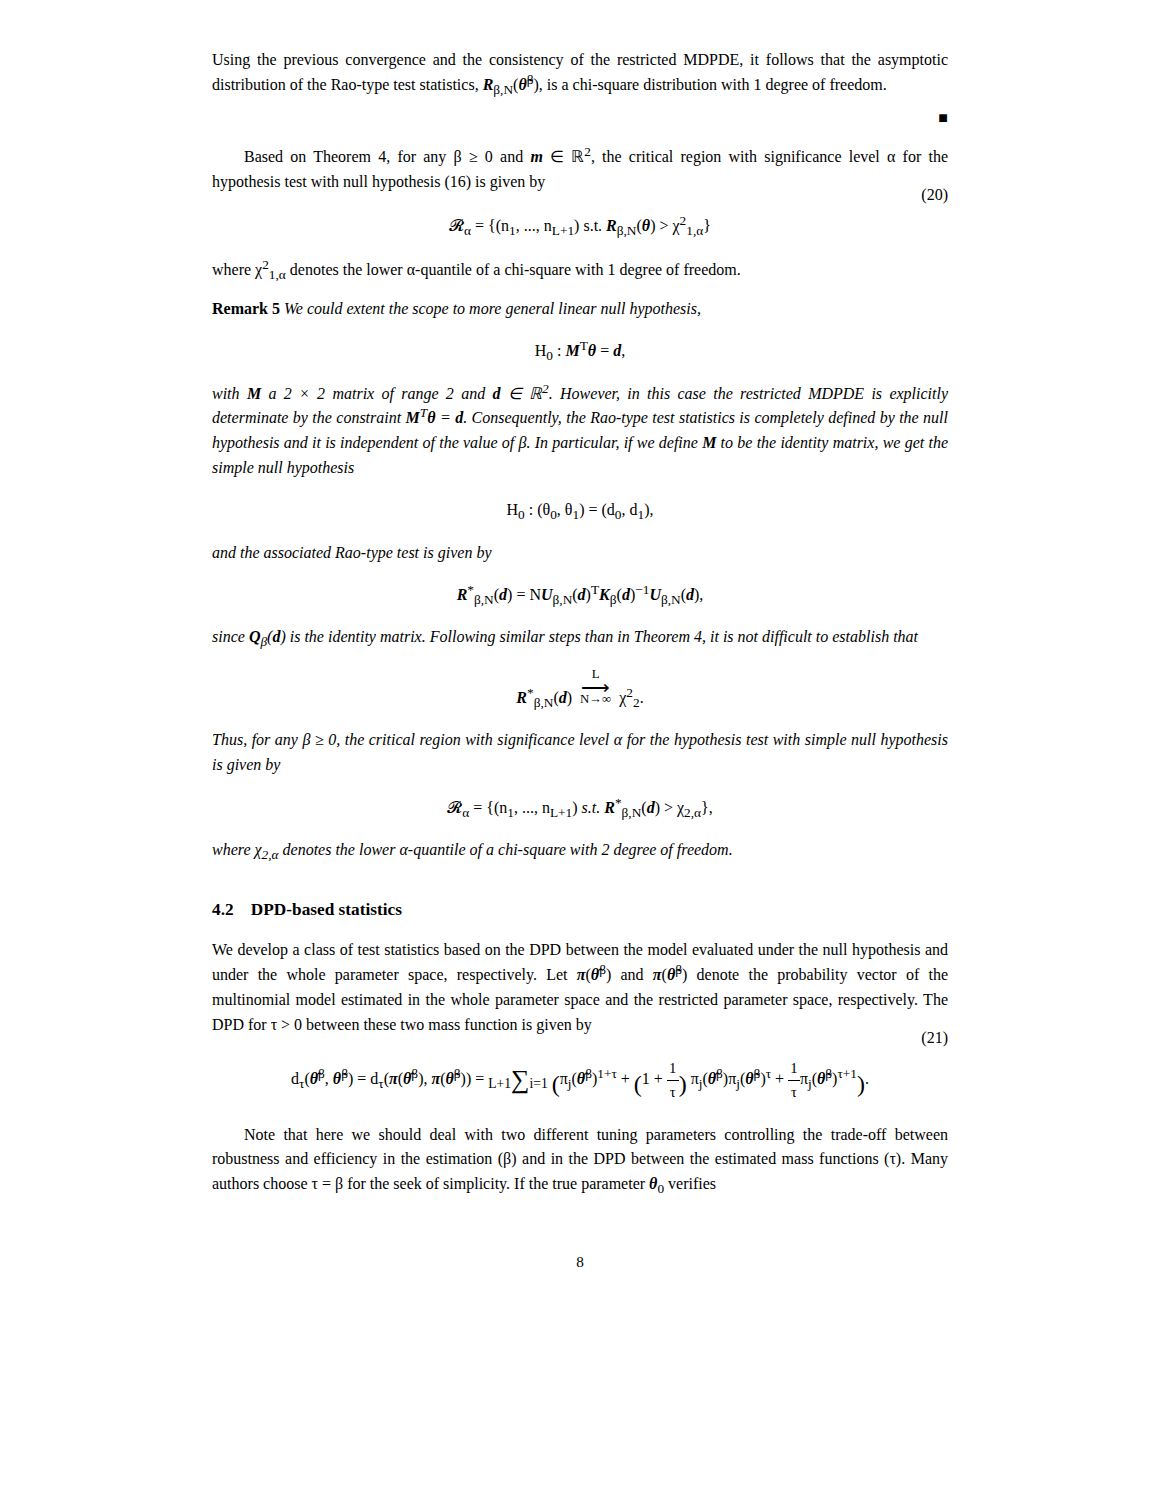Using the previous convergence and the consistency of the restricted MDPDE, it follows that the asymptotic distribution of the Rao-type test statistics, Rβ,N(θ̃β), is a chi-square distribution with 1 degree of freedom.
■
Based on Theorem 4, for any β ≥ 0 and m ∈ ℝ2, the critical region with significance level α for the hypothesis test with null hypothesis (16) is given by
𝓡α = {(n1, ..., nL+1) s.t. Rβ,N(θ) > χ21,α} (20)
where χ21,α denotes the lower α-quantile of a chi-square with 1 degree of freedom.
Remark 5 We could extent the scope to more general linear null hypothesis,
H0 : MTθ = d,
with M a 2 × 2 matrix of range 2 and d ∈ ℝ2. However, in this case the restricted MDPDE is explicitly determinate by the constraint MTθ = d. Consequently, the Rao-type test statistics is completely defined by the null hypothesis and it is independent of the value of β. In particular, if we define M to be the identity matrix, we get the simple null hypothesis
H0 : (θ0, θ1) = (d0, d1),
and the associated Rao-type test is given by
R*β,N(d) = NUβ,N(d)TKβ(d)−1Uβ,N(d),
since Qβ(d) is the identity matrix. Following similar steps than in Theorem 4, it is not difficult to establish that
R*β,N(d) L⟶N→∞ χ22.
Thus, for any β ≥ 0, the critical region with significance level α for the hypothesis test with simple null hypothesis is given by
𝓡α = {(n1, ..., nL+1) s.t. R*β,N(d) > χ2,α},
where χ2,α denotes the lower α-quantile of a chi-square with 2 degree of freedom.
4.2 DPD-based statistics
We develop a class of test statistics based on the DPD between the model evaluated under the null hypothesis and under the whole parameter space, respectively. Let π(θ̂β) and π(θ̃β) denote the probability vector of the multinomial model estimated in the whole parameter space and the restricted parameter space, respectively. The DPD for τ > 0 between these two mass function is given by
dτ(θ̂β, θ̃β) = dτ(π(θ̂β), π(θ̃β)) = L+1∑i=1 (πj(θ̂β)1+τ + (1 + 1 τ) πj(θ̂β)πj(θ̃β)τ + 1 τπj(θ̃β)τ+1). (21)
Note that here we should deal with two different tuning parameters controlling the trade-off between robustness and efficiency in the estimation (β) and in the DPD between the estimated mass functions (τ). Many authors choose τ = β for the seek of simplicity. If the true parameter θ0 verifies
8